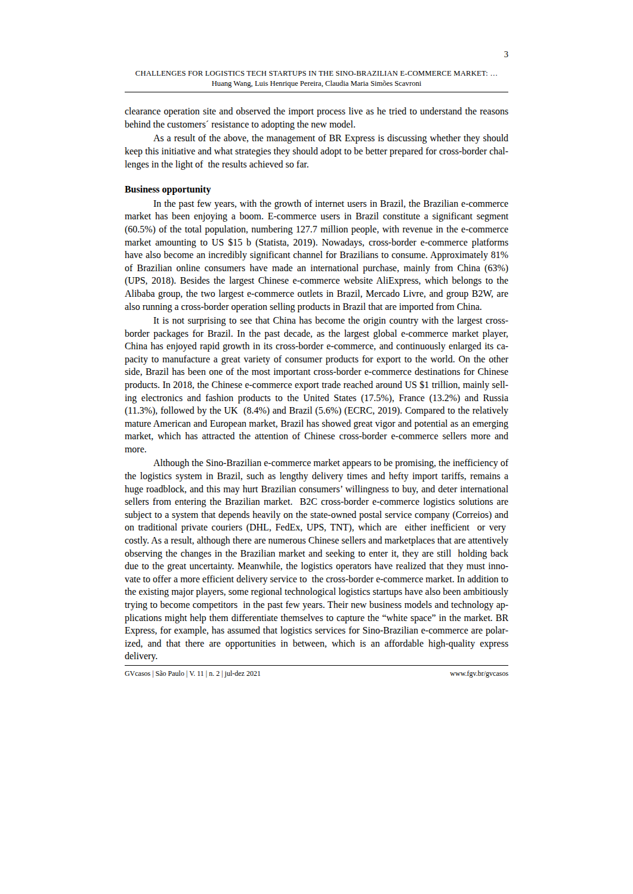3
CHALLENGES FOR LOGISTICS TECH STARTUPS IN THE SINO-BRAZILIAN E-COMMERCE MARKET: …
Huang Wang, Luis Henrique Pereira, Claudia Maria Simões Scavroni
clearance operation site and observed the import process live as he tried to understand the reasons behind the customers´ resistance to adopting the new model.
As a result of the above, the management of BR Express is discussing whether they should keep this initiative and what strategies they should adopt to be better prepared for cross-border challenges in the light of the results achieved so far.
Business opportunity
In the past few years, with the growth of internet users in Brazil, the Brazilian e-commerce market has been enjoying a boom. E-commerce users in Brazil constitute a significant segment (60.5%) of the total population, numbering 127.7 million people, with revenue in the e-commerce market amounting to US $15 b (Statista, 2019). Nowadays, cross-border e-commerce platforms have also become an incredibly significant channel for Brazilians to consume. Approximately 81% of Brazilian online consumers have made an international purchase, mainly from China (63%) (UPS, 2018). Besides the largest Chinese e-commerce website AliExpress, which belongs to the Alibaba group, the two largest e-commerce outlets in Brazil, Mercado Livre, and group B2W, are also running a cross-border operation selling products in Brazil that are imported from China.
It is not surprising to see that China has become the origin country with the largest cross-border packages for Brazil. In the past decade, as the largest global e-commerce market player, China has enjoyed rapid growth in its cross-border e-commerce, and continuously enlarged its capacity to manufacture a great variety of consumer products for export to the world. On the other side, Brazil has been one of the most important cross-border e-commerce destinations for Chinese products. In 2018, the Chinese e-commerce export trade reached around US $1 trillion, mainly selling electronics and fashion products to the United States (17.5%), France (13.2%) and Russia (11.3%), followed by the UK (8.4%) and Brazil (5.6%) (ECRC, 2019). Compared to the relatively mature American and European market, Brazil has showed great vigor and potential as an emerging market, which has attracted the attention of Chinese cross-border e-commerce sellers more and more.
Although the Sino-Brazilian e-commerce market appears to be promising, the inefficiency of the logistics system in Brazil, such as lengthy delivery times and hefty import tariffs, remains a huge roadblock, and this may hurt Brazilian consumers’ willingness to buy, and deter international sellers from entering the Brazilian market. B2C cross-border e-commerce logistics solutions are subject to a system that depends heavily on the state-owned postal service company (Correios) and on traditional private couriers (DHL, FedEx, UPS, TNT), which are either inefficient or very costly. As a result, although there are numerous Chinese sellers and marketplaces that are attentively observing the changes in the Brazilian market and seeking to enter it, they are still holding back due to the great uncertainty. Meanwhile, the logistics operators have realized that they must innovate to offer a more efficient delivery service to the cross-border e-commerce market. In addition to the existing major players, some regional technological logistics startups have also been ambitiously trying to become competitors in the past few years. Their new business models and technology applications might help them differentiate themselves to capture the “white space” in the market. BR Express, for example, has assumed that logistics services for Sino-Brazilian e-commerce are polarized, and that there are opportunities in between, which is an affordable high-quality express delivery.
GVcasos | São Paulo | V. 11 | n. 2 | jul-dez 2021 www.fgv.br/gvcasos